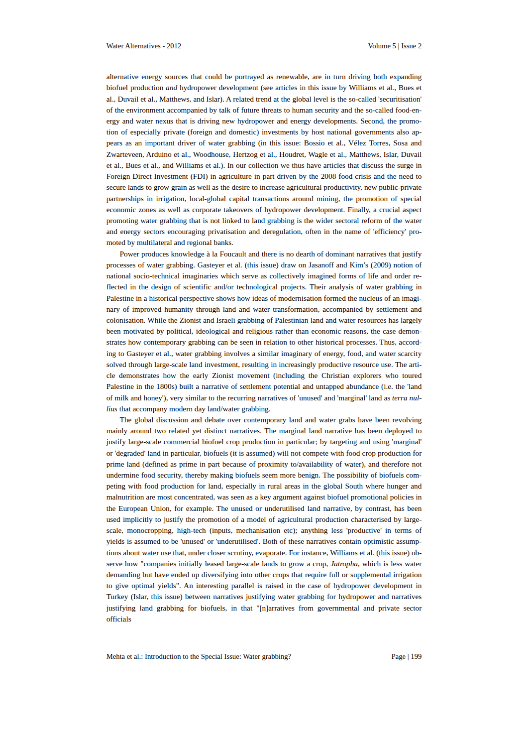Water Alternatives - 2012 Volume 5 | Issue 2
alternative energy sources that could be portrayed as renewable, are in turn driving both expanding biofuel production and hydropower development (see articles in this issue by Williams et al., Bues et al., Duvail et al., Matthews, and Islar). A related trend at the global level is the so-called 'securitisation' of the environment accompanied by talk of future threats to human security and the so-called food-energy and water nexus that is driving new hydropower and energy developments. Second, the promotion of especially private (foreign and domestic) investments by host national governments also appears as an important driver of water grabbing (in this issue: Bossio et al., Vélez Torres, Sosa and Zwarteveen, Arduino et al., Woodhouse, Hertzog et al., Houdret, Wagle et al., Matthews, Islar, Duvail et al., Bues et al., and Williams et al.). In our collection we thus have articles that discuss the surge in Foreign Direct Investment (FDI) in agriculture in part driven by the 2008 food crisis and the need to secure lands to grow grain as well as the desire to increase agricultural productivity, new public-private partnerships in irrigation, local-global capital transactions around mining, the promotion of special economic zones as well as corporate takeovers of hydropower development. Finally, a crucial aspect promoting water grabbing that is not linked to land grabbing is the wider sectoral reform of the water and energy sectors encouraging privatisation and deregulation, often in the name of 'efficiency' promoted by multilateral and regional banks.
Power produces knowledge à la Foucault and there is no dearth of dominant narratives that justify processes of water grabbing. Gasteyer et al. (this issue) draw on Jasanoff and Kim’s (2009) notion of national socio-technical imaginaries which serve as collectively imagined forms of life and order reflected in the design of scientific and/or technological projects. Their analysis of water grabbing in Palestine in a historical perspective shows how ideas of modernisation formed the nucleus of an imaginary of improved humanity through land and water transformation, accompanied by settlement and colonisation. While the Zionist and Israeli grabbing of Palestinian land and water resources has largely been motivated by political, ideological and religious rather than economic reasons, the case demonstrates how contemporary grabbing can be seen in relation to other historical processes. Thus, according to Gasteyer et al., water grabbing involves a similar imaginary of energy, food, and water scarcity solved through large-scale land investment, resulting in increasingly productive resource use. The article demonstrates how the early Zionist movement (including the Christian explorers who toured Palestine in the 1800s) built a narrative of settlement potential and untapped abundance (i.e. the 'land of milk and honey'), very similar to the recurring narratives of 'unused' and 'marginal' land as terra nullius that accompany modern day land/water grabbing.
The global discussion and debate over contemporary land and water grabs have been revolving mainly around two related yet distinct narratives. The marginal land narrative has been deployed to justify large-scale commercial biofuel crop production in particular; by targeting and using 'marginal' or 'degraded' land in particular, biofuels (it is assumed) will not compete with food crop production for prime land (defined as prime in part because of proximity to/availability of water), and therefore not undermine food security, thereby making biofuels seem more benign. The possibility of biofuels competing with food production for land, especially in rural areas in the global South where hunger and malnutrition are most concentrated, was seen as a key argument against biofuel promotional policies in the European Union, for example. The unused or underutilised land narrative, by contrast, has been used implicitly to justify the promotion of a model of agricultural production characterised by large-scale, monocropping, high-tech (inputs, mechanisation etc); anything less 'productive' in terms of yields is assumed to be 'unused' or 'underutilised'. Both of these narratives contain optimistic assumptions about water use that, under closer scrutiny, evaporate. For instance, Williams et al. (this issue) observe how "companies initially leased large-scale lands to grow a crop, Jatropha, which is less water demanding but have ended up diversifying into other crops that require full or supplemental irrigation to give optimal yields". An interesting parallel is raised in the case of hydropower development in Turkey (Islar, this issue) between narratives justifying water grabbing for hydropower and narratives justifying land grabbing for biofuels, in that "[n]arratives from governmental and private sector officials
Mehta et al.: Introduction to the Special Issue: Water grabbing? Page | 199